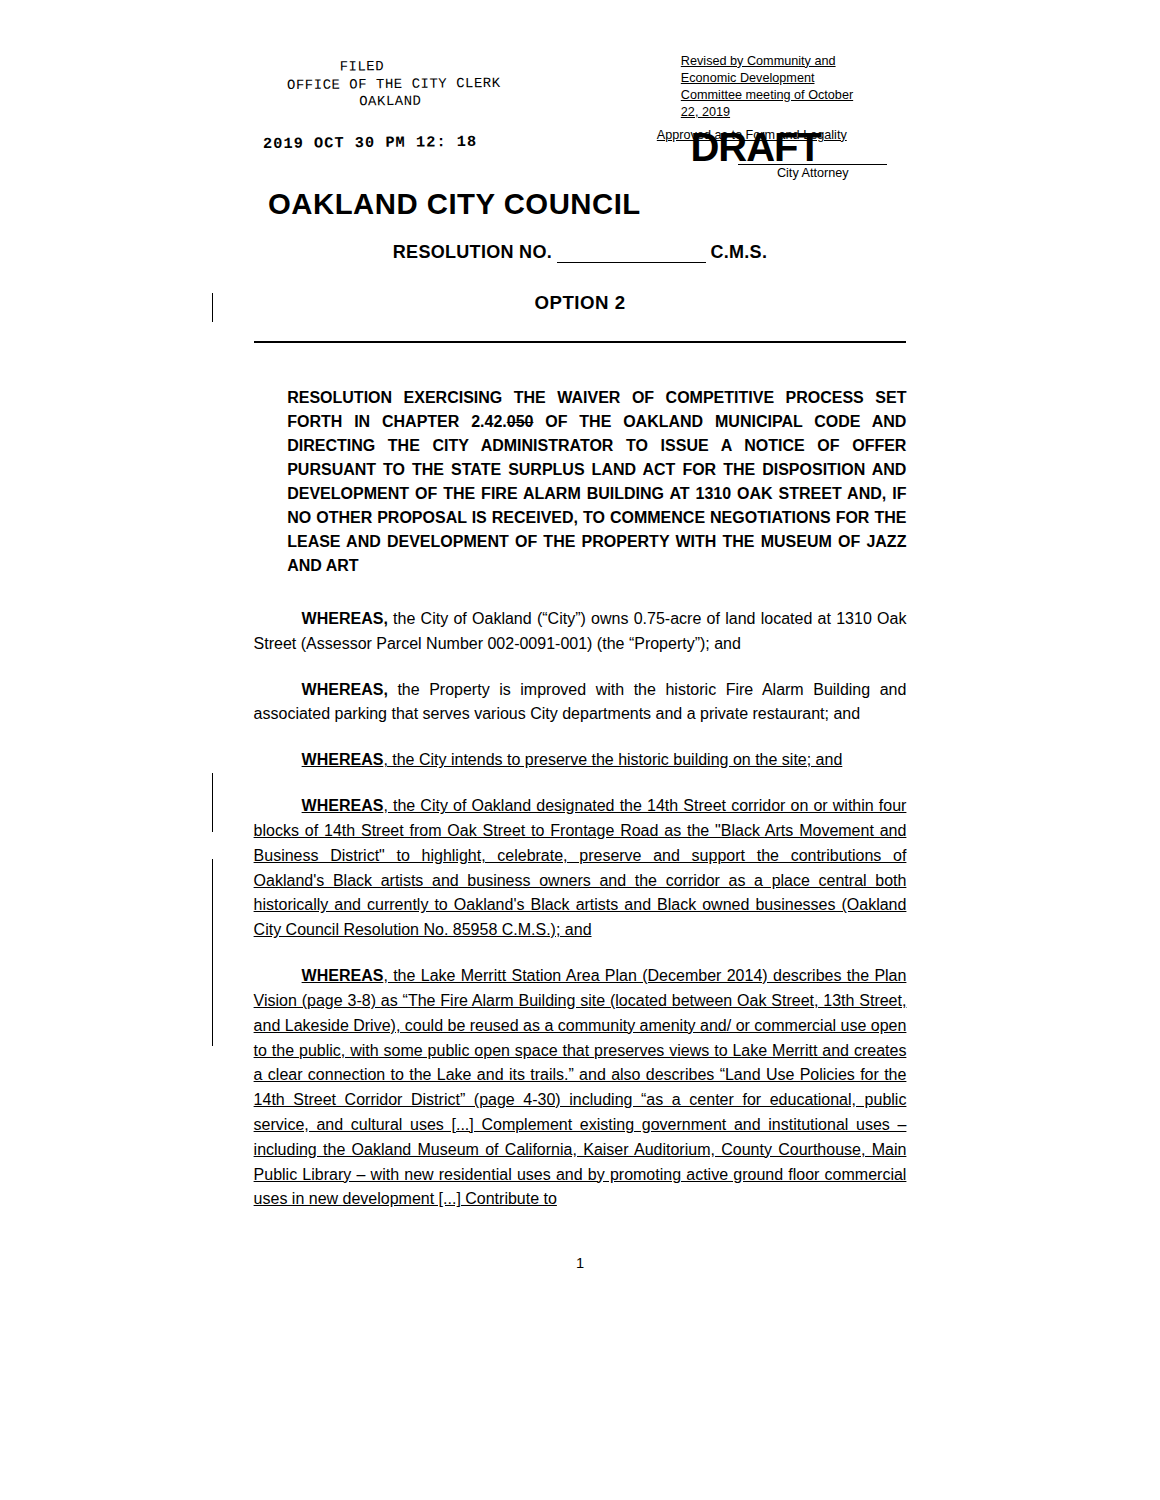FILED OFFICE OF THE CITY CLERK OAKLAND
2019 OCT 30 PM 12: 18
Revised by Community and
Economic Development
Committee meeting of October
22, 2019
Approved as to Form and Legality
DRAFT
City Attorney
OAKLAND CITY COUNCIL
RESOLUTION NO. C.M.S.
OPTION 2
RESOLUTION EXERCISING THE WAIVER OF COMPETITIVE PROCESS SET FORTH IN CHAPTER 2.42.050 OF THE OAKLAND MUNICIPAL CODE AND DIRECTING THE CITY ADMINISTRATOR TO ISSUE A NOTICE OF OFFER PURSUANT TO THE STATE SURPLUS LAND ACT FOR THE DISPOSITION AND DEVELOPMENT OF THE FIRE ALARM BUILDING AT 1310 OAK STREET AND, IF NO OTHER PROPOSAL IS RECEIVED, TO COMMENCE NEGOTIATIONS FOR THE LEASE AND DEVELOPMENT OF THE PROPERTY WITH THE MUSEUM OF JAZZ AND ART
WHEREAS, the City of Oakland (“City”) owns 0.75-acre of land located at 1310 Oak Street (Assessor Parcel Number 002-0091-001) (the “Property”); and
WHEREAS, the Property is improved with the historic Fire Alarm Building and associated parking that serves various City departments and a private restaurant; and
WHEREAS, the City intends to preserve the historic building on the site; and
WHEREAS, the City of Oakland designated the 14th Street corridor on or within four blocks of 14th Street from Oak Street to Frontage Road as the "Black Arts Movement and Business District" to highlight, celebrate, preserve and support the contributions of Oakland's Black artists and business owners and the corridor as a place central both historically and currently to Oakland's Black artists and Black owned businesses (Oakland City Council Resolution No. 85958 C.M.S.); and
WHEREAS, the Lake Merritt Station Area Plan (December 2014) describes the Plan Vision (page 3-8) as “The Fire Alarm Building site (located between Oak Street, 13th Street, and Lakeside Drive), could be reused as a community amenity and/ or commercial use open to the public, with some public open space that preserves views to Lake Merritt and creates a clear connection to the Lake and its trails.” and also describes “Land Use Policies for the 14th Street Corridor District” (page 4-30) including “as a center for educational, public service, and cultural uses [...] Complement existing government and institutional uses – including the Oakland Museum of California, Kaiser Auditorium, County Courthouse, Main Public Library – with new residential uses and by promoting active ground floor commercial uses in new development [...] Contribute to
1